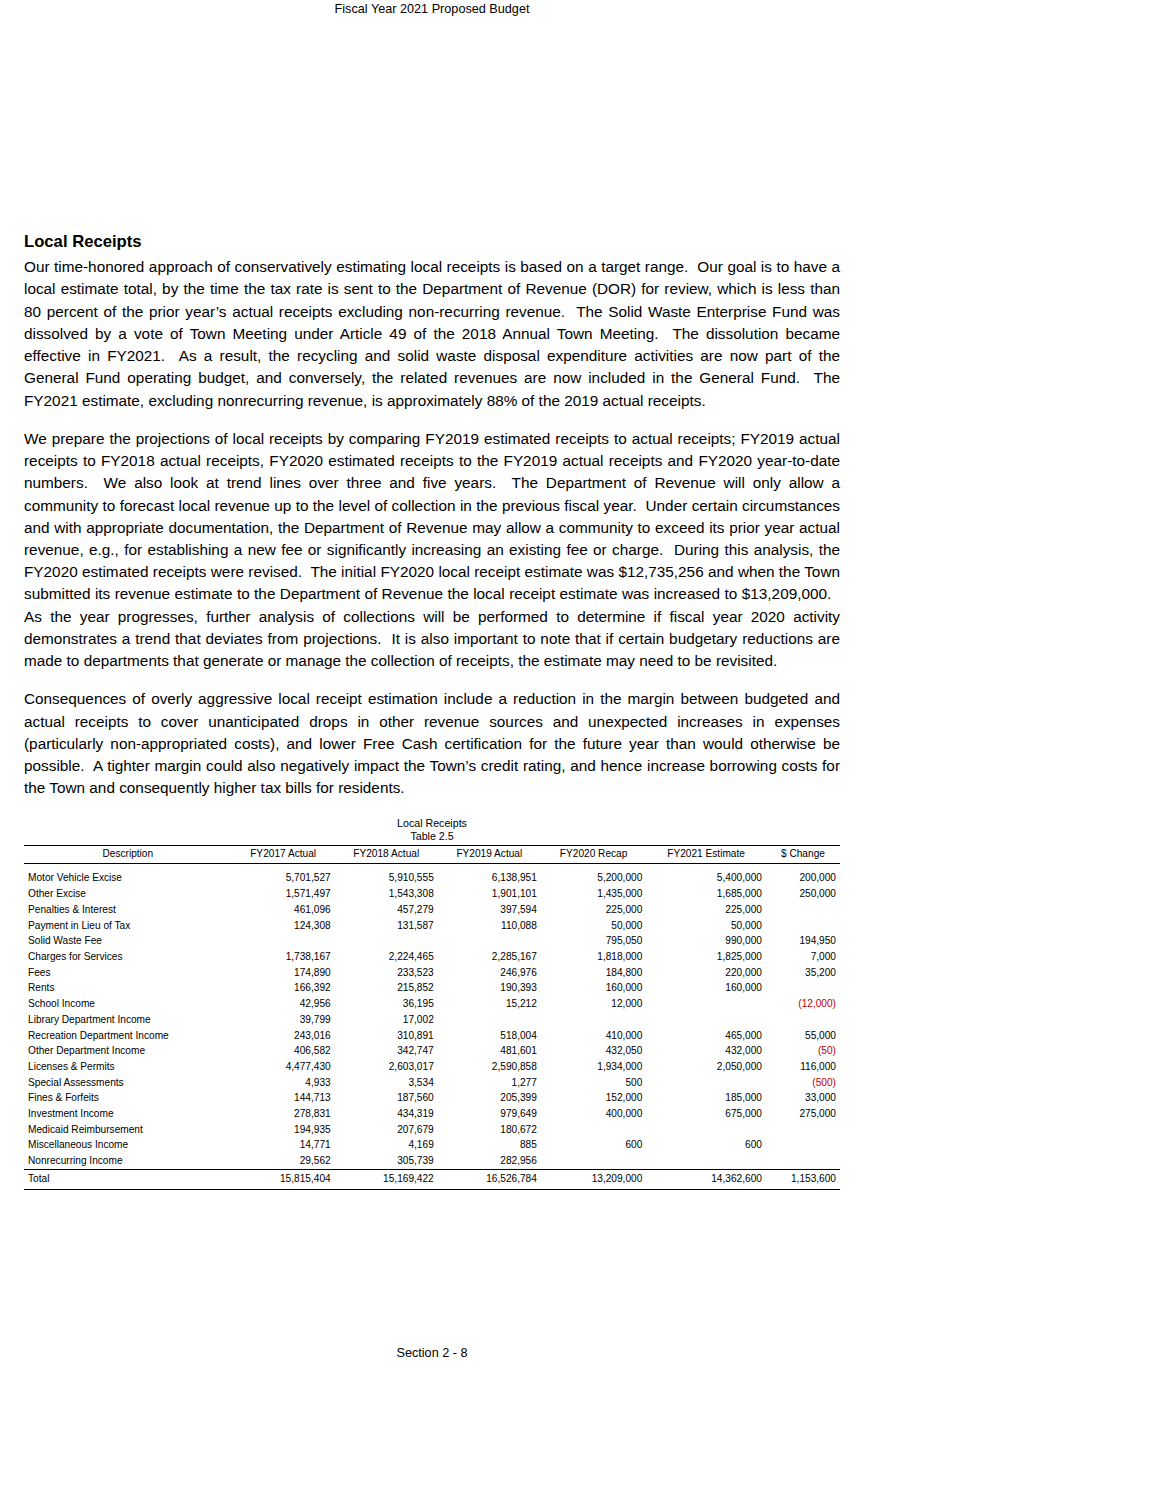Fiscal Year 2021 Proposed Budget
Local Receipts
Our time-honored approach of conservatively estimating local receipts is based on a target range. Our goal is to have a local estimate total, by the time the tax rate is sent to the Department of Revenue (DOR) for review, which is less than 80 percent of the prior year’s actual receipts excluding non-recurring revenue. The Solid Waste Enterprise Fund was dissolved by a vote of Town Meeting under Article 49 of the 2018 Annual Town Meeting. The dissolution became effective in FY2021. As a result, the recycling and solid waste disposal expenditure activities are now part of the General Fund operating budget, and conversely, the related revenues are now included in the General Fund. The FY2021 estimate, excluding nonrecurring revenue, is approximately 88% of the 2019 actual receipts.
We prepare the projections of local receipts by comparing FY2019 estimated receipts to actual receipts; FY2019 actual receipts to FY2018 actual receipts, FY2020 estimated receipts to the FY2019 actual receipts and FY2020 year-to-date numbers. We also look at trend lines over three and five years. The Department of Revenue will only allow a community to forecast local revenue up to the level of collection in the previous fiscal year. Under certain circumstances and with appropriate documentation, the Department of Revenue may allow a community to exceed its prior year actual revenue, e.g., for establishing a new fee or significantly increasing an existing fee or charge. During this analysis, the FY2020 estimated receipts were revised. The initial FY2020 local receipt estimate was $12,735,256 and when the Town submitted its revenue estimate to the Department of Revenue the local receipt estimate was increased to $13,209,000. As the year progresses, further analysis of collections will be performed to determine if fiscal year 2020 activity demonstrates a trend that deviates from projections. It is also important to note that if certain budgetary reductions are made to departments that generate or manage the collection of receipts, the estimate may need to be revisited.
Consequences of overly aggressive local receipt estimation include a reduction in the margin between budgeted and actual receipts to cover unanticipated drops in other revenue sources and unexpected increases in expenses (particularly non-appropriated costs), and lower Free Cash certification for the future year than would otherwise be possible. A tighter margin could also negatively impact the Town’s credit rating, and hence increase borrowing costs for the Town and consequently higher tax bills for residents.
Local Receipts
Table 2.5
| Description | FY2017 Actual | FY2018 Actual | FY2019 Actual | FY2020 Recap | FY2021 Estimate | $ Change |
| --- | --- | --- | --- | --- | --- | --- |
| Motor Vehicle Excise | 5,701,527 | 5,910,555 | 6,138,951 | 5,200,000 | 5,400,000 | 200,000 |
| Other Excise | 1,571,497 | 1,543,308 | 1,901,101 | 1,435,000 | 1,685,000 | 250,000 |
| Penalties & Interest | 461,096 | 457,279 | 397,594 | 225,000 | 225,000 | |
| Payment in Lieu of Tax | 124,308 | 131,587 | 110,088 | 50,000 | 50,000 | |
| Solid Waste Fee | | | | 795,050 | 990,000 | 194,950 |
| Charges for Services | 1,738,167 | 2,224,465 | 2,285,167 | 1,818,000 | 1,825,000 | 7,000 |
| Fees | 174,890 | 233,523 | 246,976 | 184,800 | 220,000 | 35,200 |
| Rents | 166,392 | 215,852 | 190,393 | 160,000 | 160,000 | |
| School Income | 42,956 | 36,195 | 15,212 | 12,000 | | (12,000) |
| Library Department Income | 39,799 | 17,002 | | | | |
| Recreation Department Income | 243,016 | 310,891 | 518,004 | 410,000 | 465,000 | 55,000 |
| Other Department Income | 406,582 | 342,747 | 481,601 | 432,050 | 432,000 | (50) |
| Licenses & Permits | 4,477,430 | 2,603,017 | 2,590,858 | 1,934,000 | 2,050,000 | 116,000 |
| Special Assessments | 4,933 | 3,534 | 1,277 | 500 | | (500) |
| Fines & Forfeits | 144,713 | 187,560 | 205,399 | 152,000 | 185,000 | 33,000 |
| Investment Income | 278,831 | 434,319 | 979,649 | 400,000 | 675,000 | 275,000 |
| Medicaid Reimbursement | 194,935 | 207,679 | 180,672 | | | |
| Miscellaneous Income | 14,771 | 4,169 | 885 | 600 | 600 | |
| Nonrecurring Income | 29,562 | 305,739 | 282,956 | | | |
| Total | 15,815,404 | 15,169,422 | 16,526,784 | 13,209,000 | 14,362,600 | 1,153,600 |
Section 2 - 8